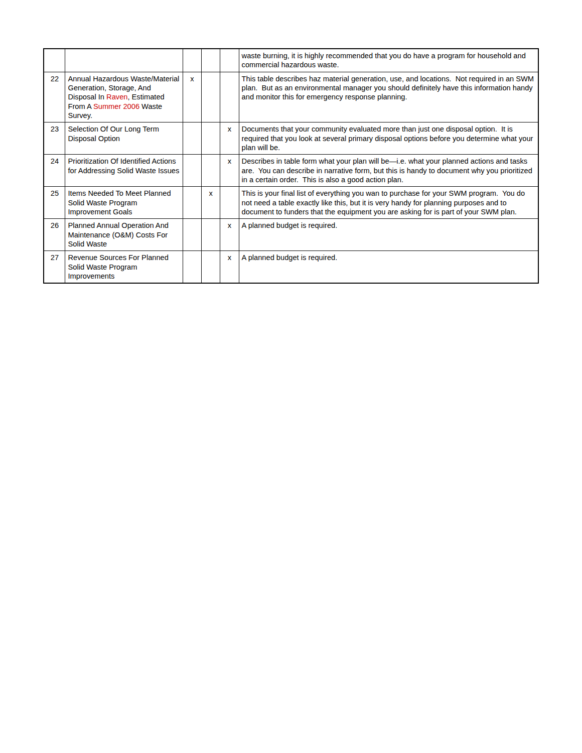| | | | | | waste burning, it is highly recommended that you do have a program for household and commercial hazardous waste. |
| 22 | Annual Hazardous Waste/Material Generation, Storage, And Disposal In Raven , Estimated From A Summer 2006 Waste Survey. | x | | | This table describes haz material generation, use, and locations. Not required in an SWM plan. But as an environmental manager you should definitely have this information handy and monitor this for emergency response planning. |
| 23 | Selection Of Our Long Term Disposal Option | | | x | Documents that your community evaluated more than just one disposal option. It is required that you look at several primary disposal options before you determine what your plan will be. |
| 24 | Prioritization Of Identified Actions for Addressing Solid Waste Issues | | | x | Describes in table form what your plan will be—i.e. what your planned actions and tasks are. You can describe in narrative form, but this is handy to document why you prioritized in a certain order. This is also a good action plan. |
| 25 | Items Needed To Meet Planned Solid Waste Program Improvement Goals | | x | | This is your final list of everything you wan to purchase for your SWM program. You do not need a table exactly like this, but it is very handy for planning purposes and to document to funders that the equipment you are asking for is part of your SWM plan. |
| 26 | Planned Annual Operation And Maintenance (O&M) Costs For Solid Waste | | | x | A planned budget is required. |
| 27 | Revenue Sources For Planned Solid Waste Program Improvements | | | x | A planned budget is required. |